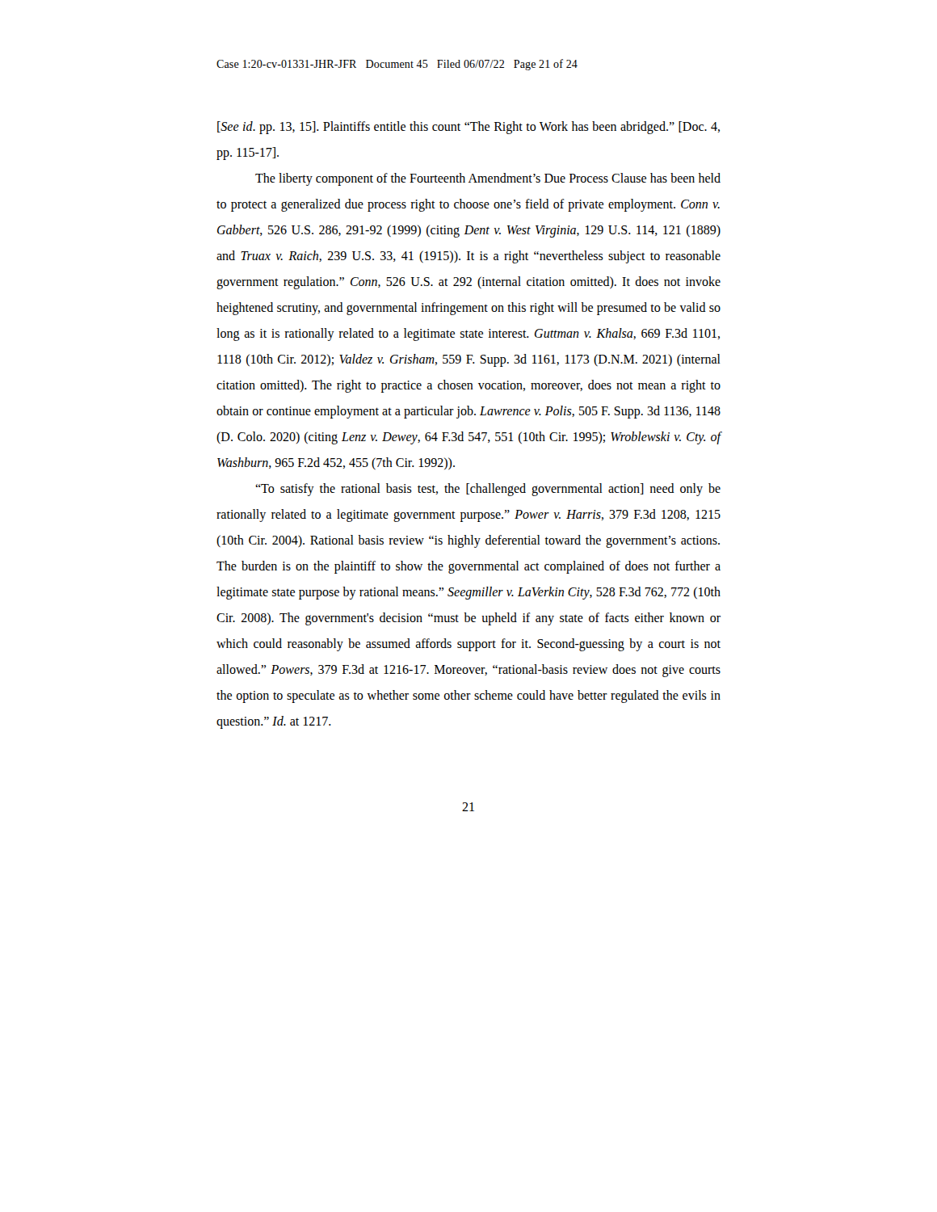Case 1:20-cv-01331-JHR-JFR Document 45 Filed 06/07/22 Page 21 of 24
[See id. pp. 13, 15]. Plaintiffs entitle this count “The Right to Work has been abridged.” [Doc. 4, pp. 115-17].
The liberty component of the Fourteenth Amendment’s Due Process Clause has been held to protect a generalized due process right to choose one’s field of private employment. Conn v. Gabbert, 526 U.S. 286, 291-92 (1999) (citing Dent v. West Virginia, 129 U.S. 114, 121 (1889) and Truax v. Raich, 239 U.S. 33, 41 (1915)). It is a right “nevertheless subject to reasonable government regulation.” Conn, 526 U.S. at 292 (internal citation omitted). It does not invoke heightened scrutiny, and governmental infringement on this right will be presumed to be valid so long as it is rationally related to a legitimate state interest. Guttman v. Khalsa, 669 F.3d 1101, 1118 (10th Cir. 2012); Valdez v. Grisham, 559 F. Supp. 3d 1161, 1173 (D.N.M. 2021) (internal citation omitted). The right to practice a chosen vocation, moreover, does not mean a right to obtain or continue employment at a particular job. Lawrence v. Polis, 505 F. Supp. 3d 1136, 1148 (D. Colo. 2020) (citing Lenz v. Dewey, 64 F.3d 547, 551 (10th Cir. 1995); Wroblewski v. Cty. of Washburn, 965 F.2d 452, 455 (7th Cir. 1992)).
“To satisfy the rational basis test, the [challenged governmental action] need only be rationally related to a legitimate government purpose.” Power v. Harris, 379 F.3d 1208, 1215 (10th Cir. 2004). Rational basis review “is highly deferential toward the government’s actions. The burden is on the plaintiff to show the governmental act complained of does not further a legitimate state purpose by rational means.” Seegmiller v. LaVerkin City, 528 F.3d 762, 772 (10th Cir. 2008). The government's decision “must be upheld if any state of facts either known or which could reasonably be assumed affords support for it. Second-guessing by a court is not allowed.” Powers, 379 F.3d at 1216-17. Moreover, “rational-basis review does not give courts the option to speculate as to whether some other scheme could have better regulated the evils in question.” Id. at 1217.
21